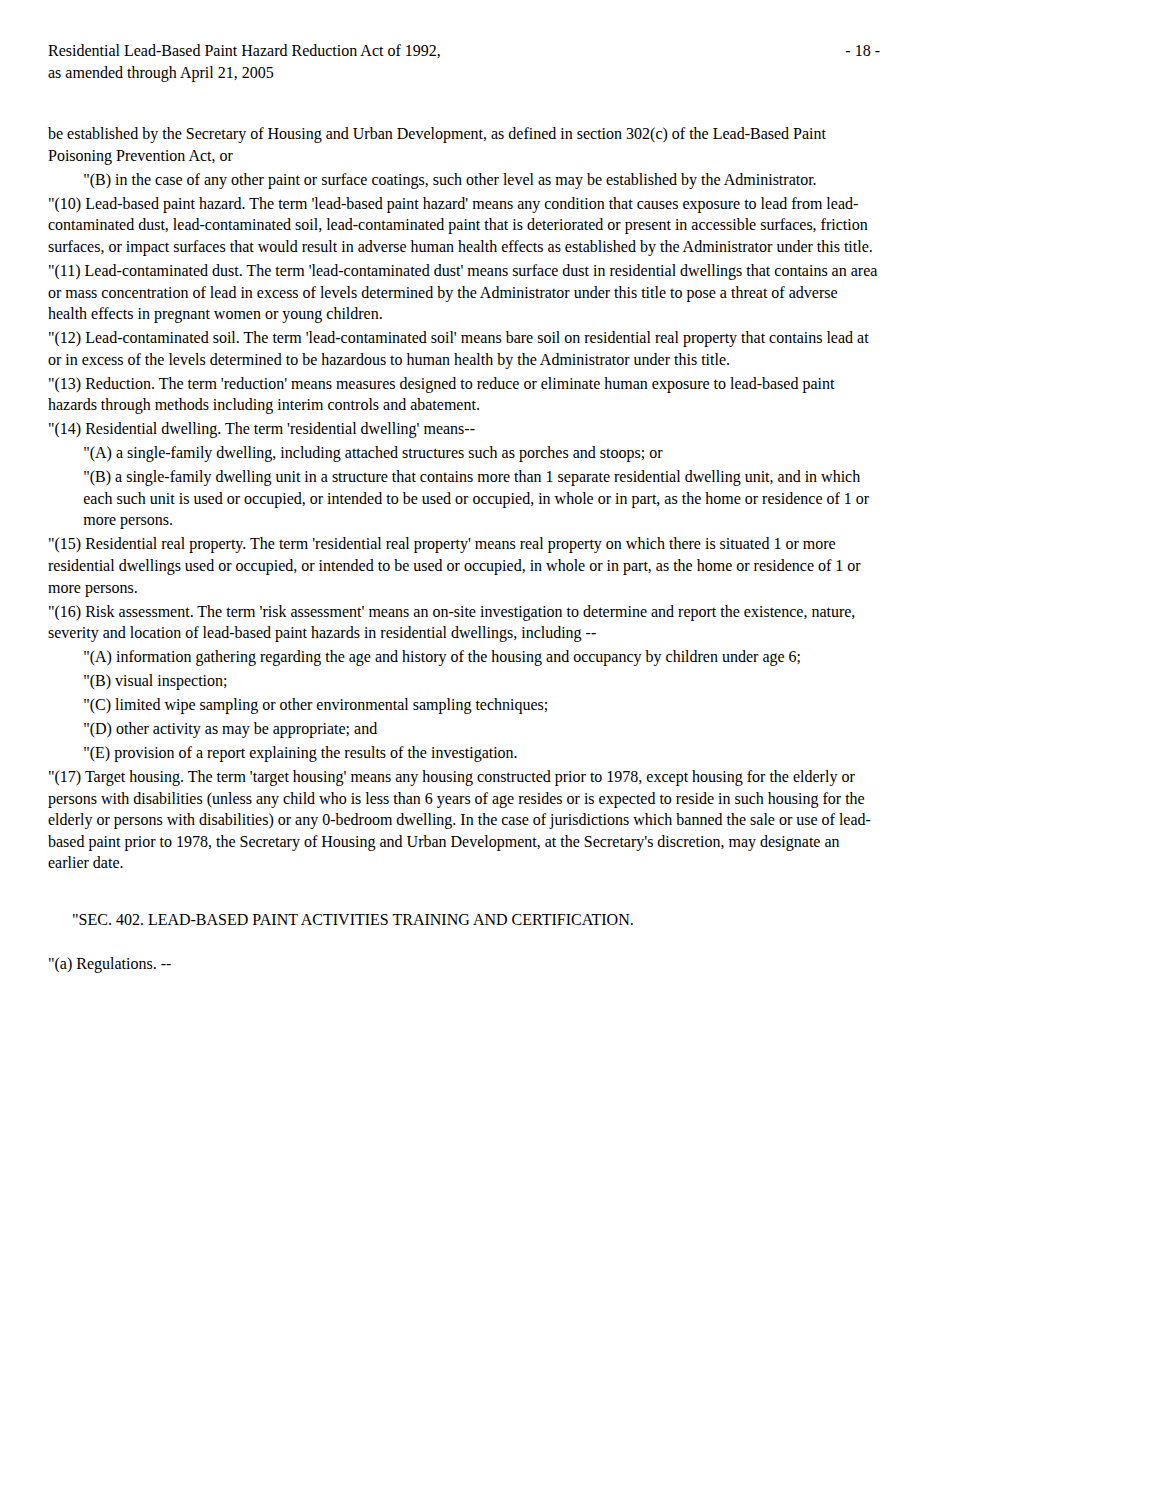Residential Lead-Based Paint Hazard Reduction Act of 1992,
as amended through April 21, 2005
- 18 -
be established by the Secretary of Housing and Urban Development, as defined in section 302(c) of the Lead-Based Paint Poisoning Prevention Act, or
"(B) in the case of any other paint or surface coatings, such other level as may be established by the Administrator.
"(10) Lead-based paint hazard. The term 'lead-based paint hazard' means any condition that causes exposure to lead from lead-contaminated dust, lead-contaminated soil, lead-contaminated paint that is deteriorated or present in accessible surfaces, friction surfaces, or impact surfaces that would result in adverse human health effects as established by the Administrator under this title.
"(11) Lead-contaminated dust. The term 'lead-contaminated dust' means surface dust in residential dwellings that contains an area or mass concentration of lead in excess of levels determined by the Administrator under this title to pose a threat of adverse health effects in pregnant women or young children.
"(12) Lead-contaminated soil. The term 'lead-contaminated soil' means bare soil on residential real property that contains lead at or in excess of the levels determined to be hazardous to human health by the Administrator under this title.
"(13) Reduction. The term 'reduction' means measures designed to reduce or eliminate human exposure to lead-based paint hazards through methods including interim controls and abatement.
"(14) Residential dwelling. The term 'residential dwelling' means--
"(A) a single-family dwelling, including attached structures such as porches and stoops; or
"(B) a single-family dwelling unit in a structure that contains more than 1 separate residential dwelling unit, and in which each such unit is used or occupied, or intended to be used or occupied, in whole or in part, as the home or residence of 1 or more persons.
"(15) Residential real property. The term 'residential real property' means real property on which there is situated 1 or more residential dwellings used or occupied, or intended to be used or occupied, in whole or in part, as the home or residence of 1 or more persons.
"(16) Risk assessment. The term 'risk assessment' means an on-site investigation to determine and report the existence, nature, severity and location of lead-based paint hazards in residential dwellings, including --
"(A) information gathering regarding the age and history of the housing and occupancy by children under age 6;
"(B) visual inspection;
"(C) limited wipe sampling or other environmental sampling techniques;
"(D) other activity as may be appropriate; and
"(E) provision of a report explaining the results of the investigation.
"(17) Target housing. The term 'target housing' means any housing constructed prior to 1978, except housing for the elderly or persons with disabilities (unless any child who is less than 6 years of age resides or is expected to reside in such housing for the elderly or persons with disabilities) or any 0-bedroom dwelling. In the case of jurisdictions which banned the sale or use of lead-based paint prior to 1978, the Secretary of Housing and Urban Development, at the Secretary's discretion, may designate an earlier date.
"Sec. 402. Lead-Based Paint Activities Training and Certification.
"(a) Regulations. --